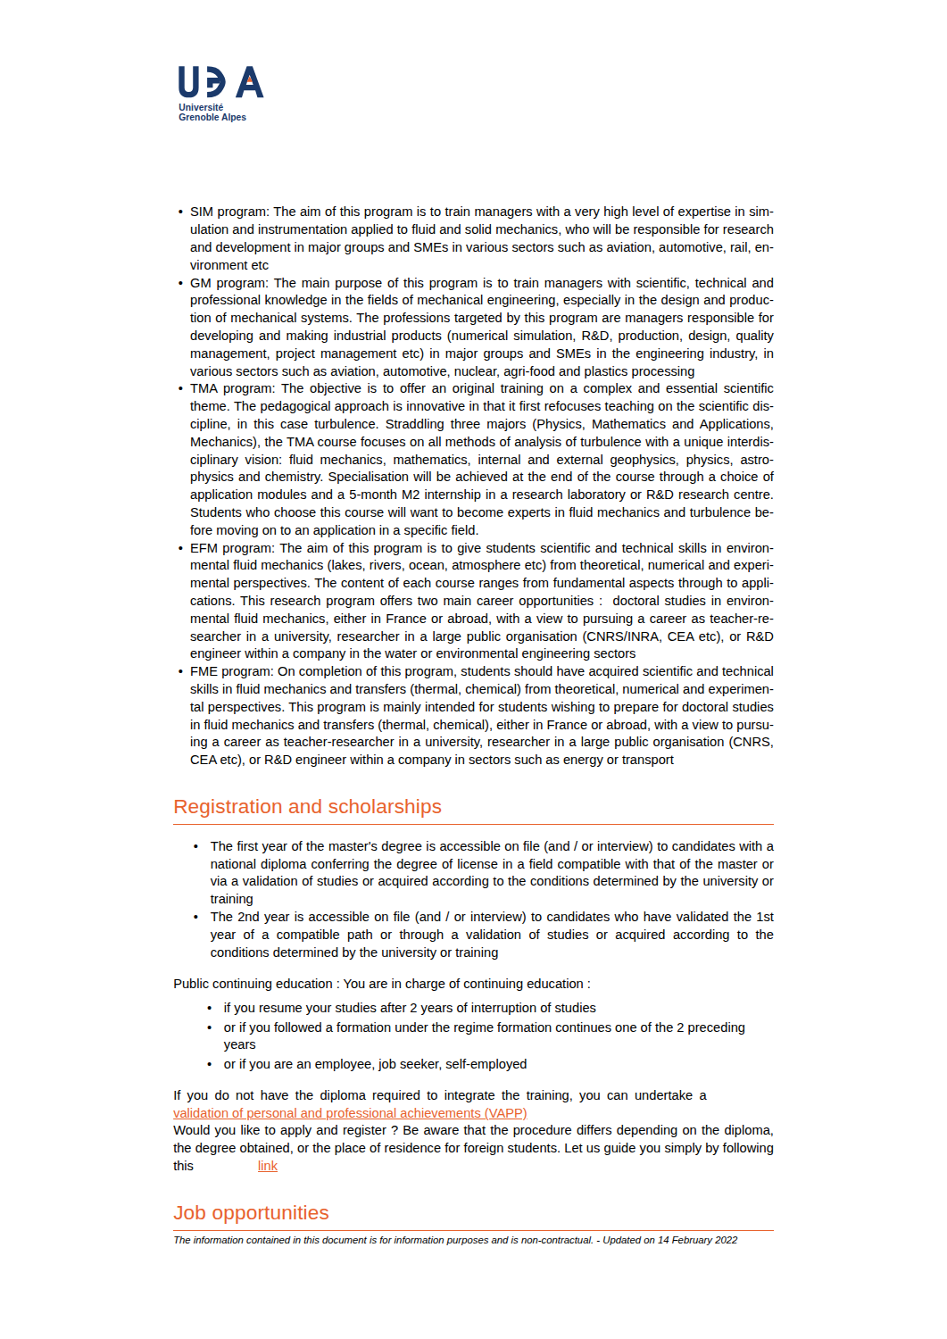Université Grenoble Alpes
SIM program: The aim of this program is to train managers with a very high level of expertise in simulation and instrumentation applied to fluid and solid mechanics, who will be responsible for research and development in major groups and SMEs in various sectors such as aviation, automotive, rail, environment etc
GM program: The main purpose of this program is to train managers with scientific, technical and professional knowledge in the fields of mechanical engineering, especially in the design and production of mechanical systems. The professions targeted by this program are managers responsible for developing and making industrial products (numerical simulation, R&D, production, design, quality management, project management etc) in major groups and SMEs in the engineering industry, in various sectors such as aviation, automotive, nuclear, agri-food and plastics processing
TMA program: The objective is to offer an original training on a complex and essential scientific theme. The pedagogical approach is innovative in that it first refocuses teaching on the scientific discipline, in this case turbulence. Straddling three majors (Physics, Mathematics and Applications, Mechanics), the TMA course focuses on all methods of analysis of turbulence with a unique interdisciplinary vision: fluid mechanics, mathematics, internal and external geophysics, physics, astrophysics and chemistry. Specialisation will be achieved at the end of the course through a choice of application modules and a 5-month M2 internship in a research laboratory or R&D research centre. Students who choose this course will want to become experts in fluid mechanics and turbulence before moving on to an application in a specific field.
EFM program: The aim of this program is to give students scientific and technical skills in environmental fluid mechanics (lakes, rivers, ocean, atmosphere etc) from theoretical, numerical and experimental perspectives. The content of each course ranges from fundamental aspects through to applications. This research program offers two main career opportunities : doctoral studies in environmental fluid mechanics, either in France or abroad, with a view to pursuing a career as teacher-researcher in a university, researcher in a large public organisation (CNRS/INRA, CEA etc), or R&D engineer within a company in the water or environmental engineering sectors
FME program: On completion of this program, students should have acquired scientific and technical skills in fluid mechanics and transfers (thermal, chemical) from theoretical, numerical and experimental perspectives. This program is mainly intended for students wishing to prepare for doctoral studies in fluid mechanics and transfers (thermal, chemical), either in France or abroad, with a view to pursuing a career as teacher-researcher in a university, researcher in a large public organisation (CNRS, CEA etc), or R&D engineer within a company in sectors such as energy or transport
Registration and scholarships
The first year of the master's degree is accessible on file (and / or interview) to candidates with a national diploma conferring the degree of license in a field compatible with that of the master or via a validation of studies or acquired according to the conditions determined by the university or training
The 2nd year is accessible on file (and / or interview) to candidates who have validated the 1st year of a compatible path or through a validation of studies or acquired according to the conditions determined by the university or training
Public continuing education : You are in charge of continuing education :
if you resume your studies after 2 years of interruption of studies
or if you followed a formation under the regime formation continues one of the 2 preceding years
or if you are an employee, job seeker, self-employed
If you do not have the diploma required to integrate the training, you can undertake a validation of personal and professional achievements (VAPP)
Would you like to apply and register ? Be aware that the procedure differs depending on the diploma, the degree obtained, or the place of residence for foreign students. Let us guide you simply by following this link
Job opportunities
The information contained in this document is for information purposes and is non-contractual. - Updated on 14 February 2022